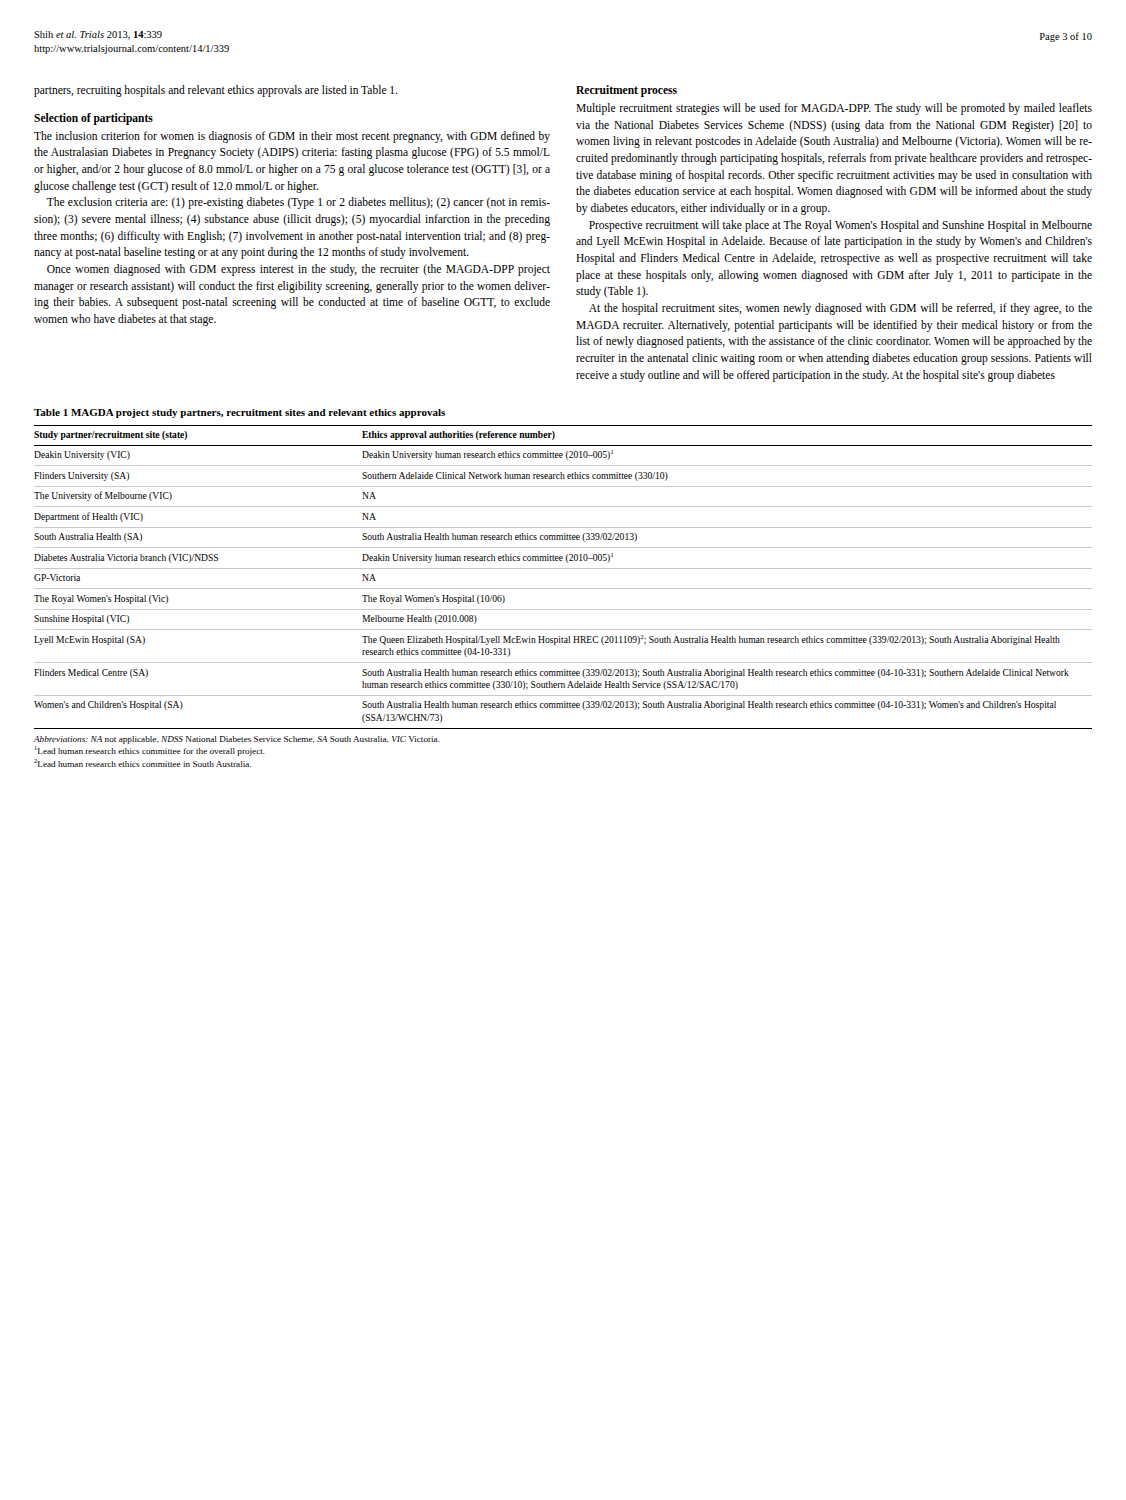Shih et al. Trials 2013, 14:339 http://www.trialsjournal.com/content/14/1/339
Page 3 of 10
partners, recruiting hospitals and relevant ethics approvals are listed in Table 1.
Selection of participants
The inclusion criterion for women is diagnosis of GDM in their most recent pregnancy, with GDM defined by the Australasian Diabetes in Pregnancy Society (ADIPS) criteria: fasting plasma glucose (FPG) of 5.5 mmol/L or higher, and/or 2 hour glucose of 8.0 mmol/L or higher on a 75 g oral glucose tolerance test (OGTT) [3], or a glucose challenge test (GCT) result of 12.0 mmol/L or higher.
The exclusion criteria are: (1) pre-existing diabetes (Type 1 or 2 diabetes mellitus); (2) cancer (not in remission); (3) severe mental illness; (4) substance abuse (illicit drugs); (5) myocardial infarction in the preceding three months; (6) difficulty with English; (7) involvement in another post-natal intervention trial; and (8) pregnancy at post-natal baseline testing or at any point during the 12 months of study involvement.
Once women diagnosed with GDM express interest in the study, the recruiter (the MAGDA-DPP project manager or research assistant) will conduct the first eligibility screening, generally prior to the women delivering their babies. A subsequent post-natal screening will be conducted at time of baseline OGTT, to exclude women who have diabetes at that stage.
Recruitment process
Multiple recruitment strategies will be used for MAGDA-DPP. The study will be promoted by mailed leaflets via the National Diabetes Services Scheme (NDSS) (using data from the National GDM Register) [20] to women living in relevant postcodes in Adelaide (South Australia) and Melbourne (Victoria). Women will be recruited predominantly through participating hospitals, referrals from private healthcare providers and retrospective database mining of hospital records. Other specific recruitment activities may be used in consultation with the diabetes education service at each hospital. Women diagnosed with GDM will be informed about the study by diabetes educators, either individually or in a group.
Prospective recruitment will take place at The Royal Women's Hospital and Sunshine Hospital in Melbourne and Lyell McEwin Hospital in Adelaide. Because of late participation in the study by Women's and Children's Hospital and Flinders Medical Centre in Adelaide, retrospective as well as prospective recruitment will take place at these hospitals only, allowing women diagnosed with GDM after July 1, 2011 to participate in the study (Table 1).
At the hospital recruitment sites, women newly diagnosed with GDM will be referred, if they agree, to the MAGDA recruiter. Alternatively, potential participants will be identified by their medical history or from the list of newly diagnosed patients, with the assistance of the clinic coordinator. Women will be approached by the recruiter in the antenatal clinic waiting room or when attending diabetes education group sessions. Patients will receive a study outline and will be offered participation in the study. At the hospital site's group diabetes
Table 1 MAGDA project study partners, recruitment sites and relevant ethics approvals
| Study partner/recruitment site (state) | Ethics approval authorities (reference number) |
| --- | --- |
| Deakin University (VIC) | Deakin University human research ethics committee (2010–005) 1 |
| Flinders University (SA) | Southern Adelaide Clinical Network human research ethics committee (330/10) |
| The University of Melbourne (VIC) | NA |
| Department of Health (VIC) | NA |
| South Australia Health (SA) | South Australia Health human research ethics committee (339/02/2013) |
| Diabetes Australia Victoria branch (VIC)/NDSS | Deakin University human research ethics committee (2010–005) 1 |
| GP-Victoria | NA |
| The Royal Women's Hospital (Vic) | The Royal Women's Hospital (10/06) |
| Sunshine Hospital (VIC) | Melbourne Health (2010.008) |
| Lyell McEwin Hospital (SA) | The Queen Elizabeth Hospital/Lyell McEwin Hospital HREC (2011109) 2 ; South Australia Health human research ethics committee (339/02/2013); South Australia Aboriginal Health research ethics committee (04-10-331) |
| Flinders Medical Centre (SA) | South Australia Health human research ethics committee (339/02/2013); South Australia Aboriginal Health research ethics committee (04-10-331); Southern Adelaide Clinical Network human research ethics committee (330/10); Southern Adelaide Health Service (SSA/12/SAC/170) |
| Women's and Children's Hospital (SA) | South Australia Health human research ethics committee (339/02/2013); South Australia Aboriginal Health research ethics committee (04-10-331); Women's and Children's Hospital (SSA/13/WCHN/73) |
Abbreviations: NA not applicable, NDSS National Diabetes Service Scheme, SA South Australia, VIC Victoria.
1Lead human research ethics committee for the overall project.
2Lead human research ethics committee in South Australia.